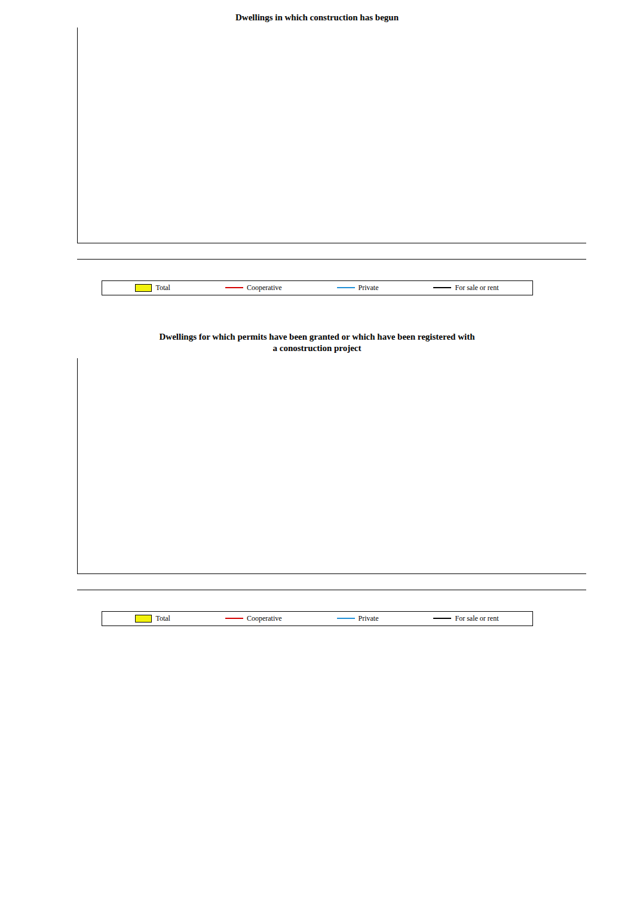Dwellings in which construction has begun
Total
Cooperative
Private
For sale or rent
Dwellings for which permits have been granted or which have been registered with
a conostruction project
Total
Cooperative
Private
For sale or rent